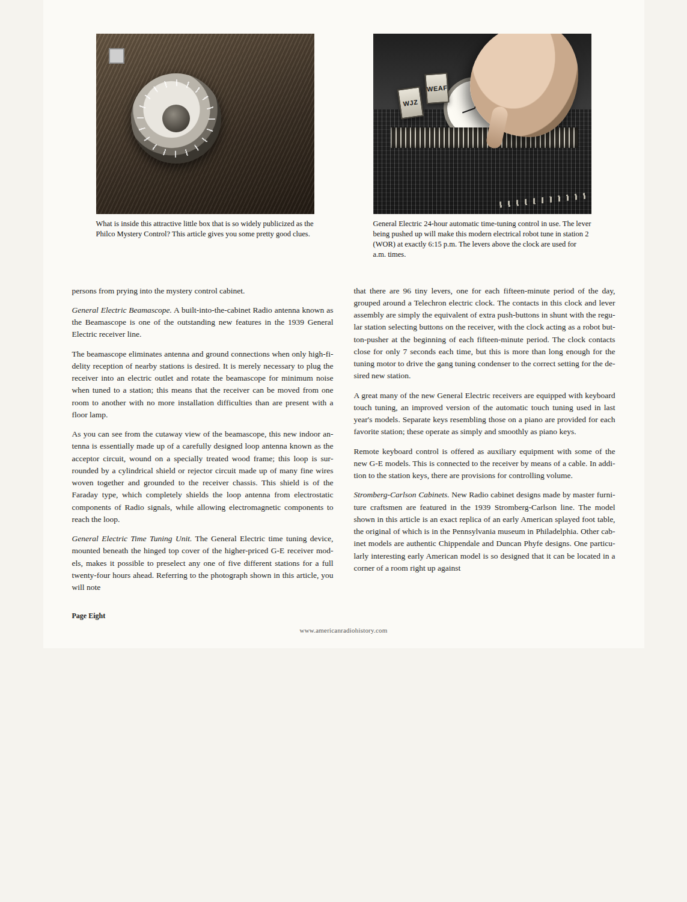What is inside this attractive little box that is so widely publicized as the Philco Mystery Control? This article gives you some pretty good clues.
WJZ
WEAF
WOR
WABC
General Electric 24-hour automatic time-tuning control in use. The lever being pushed up will make this modern electrical robot tune in station 2 (WOR) at exactly 6:15 p.m. The levers above the clock are used for a.m. times.
persons from prying into the mystery control cabinet.
General Electric Beamascope. A built-into-the-cabinet Radio antenna known as the Beamascope is one of the outstanding new features in the 1939 General Electric receiver line.
The beamascope eliminates antenna and ground connections when only high-fidelity reception of nearby stations is desired. It is merely necessary to plug the receiver into an electric outlet and rotate the beamascope for minimum noise when tuned to a station; this means that the receiver can be moved from one room to another with no more installation difficulties than are present with a floor lamp.
As you can see from the cutaway view of the beamascope, this new indoor antenna is essentially made up of a carefully designed loop antenna known as the acceptor circuit, wound on a specially treated wood frame; this loop is surrounded by a cylindrical shield or rejector circuit made up of many fine wires woven together and grounded to the receiver chassis. This shield is of the Faraday type, which completely shields the loop antenna from electrostatic components of Radio signals, while allowing electromagnetic components to reach the loop.
General Electric Time Tuning Unit. The General Electric time tuning device, mounted beneath the hinged top cover of the higher-priced G-E receiver models, makes it possible to preselect any one of five different stations for a full twenty-four hours ahead. Referring to the photograph shown in this article, you will note
that there are 96 tiny levers, one for each fifteen-minute period of the day, grouped around a Telechron electric clock. The contacts in this clock and lever assembly are simply the equivalent of extra push-buttons in shunt with the regular station selecting buttons on the receiver, with the clock acting as a robot button-pusher at the beginning of each fifteen-minute period. The clock contacts close for only 7 seconds each time, but this is more than long enough for the tuning motor to drive the gang tuning condenser to the correct setting for the desired new station.
A great many of the new General Electric receivers are equipped with keyboard touch tuning, an improved version of the automatic touch tuning used in last year's models. Separate keys resembling those on a piano are provided for each favorite station; these operate as simply and smoothly as piano keys.
Remote keyboard control is offered as auxiliary equipment with some of the new G-E models. This is connected to the receiver by means of a cable. In addition to the station keys, there are provisions for controlling volume.
Stromberg-Carlson Cabinets. New Radio cabinet designs made by master furniture craftsmen are featured in the 1939 Stromberg-Carlson line. The model shown in this article is an exact replica of an early American splayed foot table, the original of which is in the Pennsylvania museum in Philadelphia. Other cabinet models are authentic Chippendale and Duncan Phyfe designs. One particularly interesting early American model is so designed that it can be located in a corner of a room right up against
Page Eight
www.americanradiohistory.com